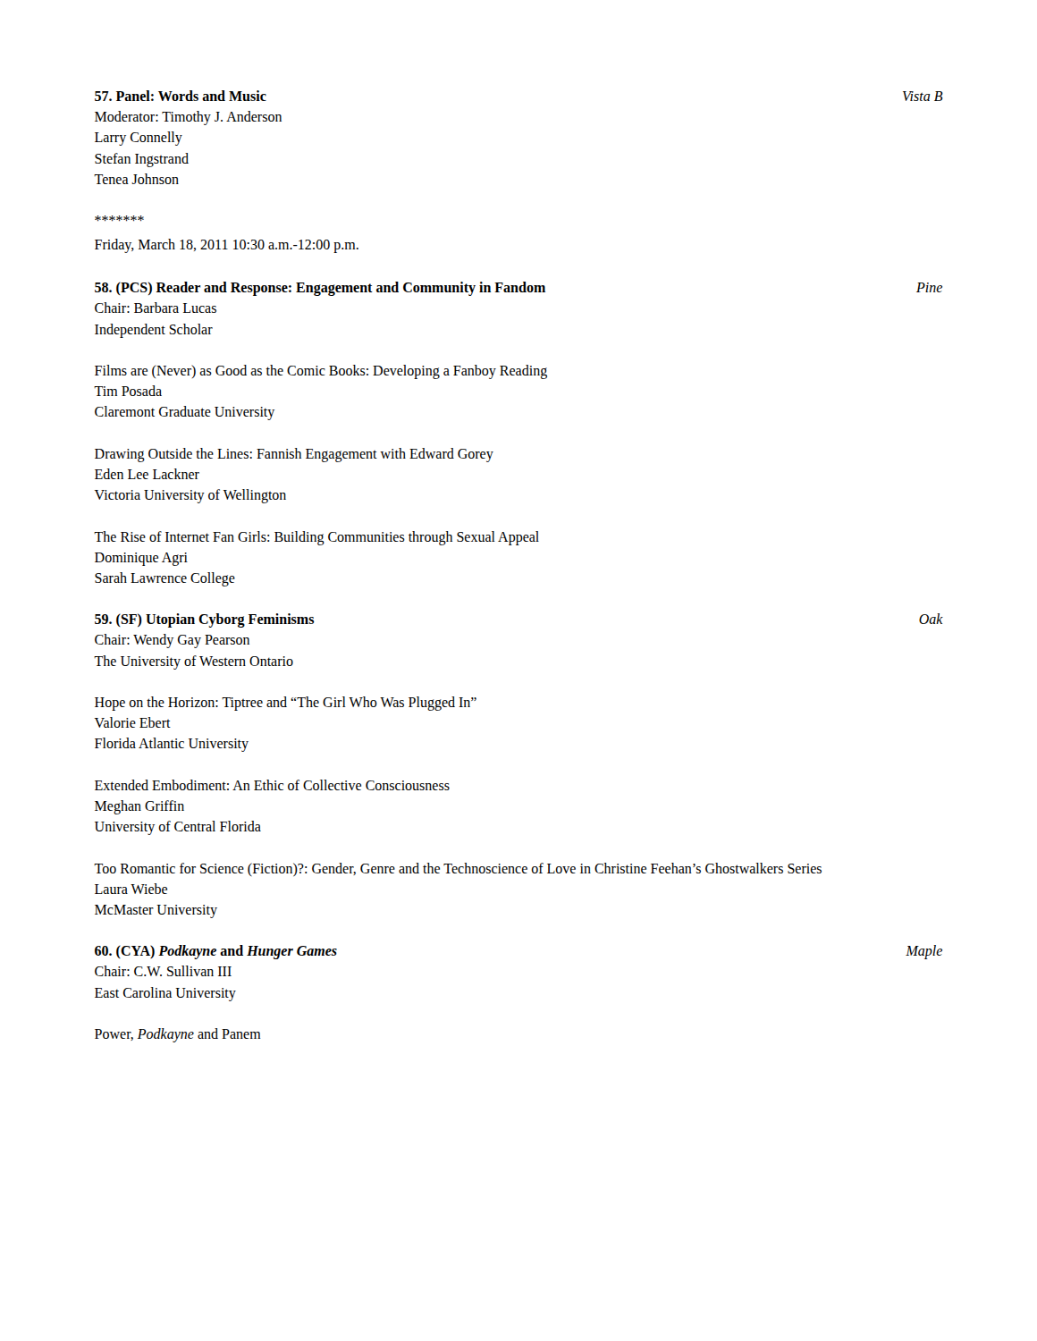57. Panel: Words and Music Vista B
Moderator: Timothy J. Anderson
Larry Connelly
Stefan Ingstrand
Tenea Johnson
*******
Friday, March 18, 2011 10:30 a.m.-12:00 p.m.
58. (PCS) Reader and Response: Engagement and Community in Fandom Pine
Chair: Barbara Lucas
Independent Scholar
Films are (Never) as Good as the Comic Books: Developing a Fanboy Reading
Tim Posada
Claremont Graduate University
Drawing Outside the Lines: Fannish Engagement with Edward Gorey
Eden Lee Lackner
Victoria University of Wellington
The Rise of Internet Fan Girls: Building Communities through Sexual Appeal
Dominique Agri
Sarah Lawrence College
59. (SF) Utopian Cyborg Feminisms Oak
Chair: Wendy Gay Pearson
The University of Western Ontario
Hope on the Horizon: Tiptree and “The Girl Who Was Plugged In”
Valorie Ebert
Florida Atlantic University
Extended Embodiment: An Ethic of Collective Consciousness
Meghan Griffin
University of Central Florida
Too Romantic for Science (Fiction)?: Gender, Genre and the Technoscience of Love in Christine Feehan’s Ghostwalkers Series
Laura Wiebe
McMaster University
60. (CYA) Podkayne and Hunger Games Maple
Chair: C.W. Sullivan III
East Carolina University
Power, Podkayne and Panem